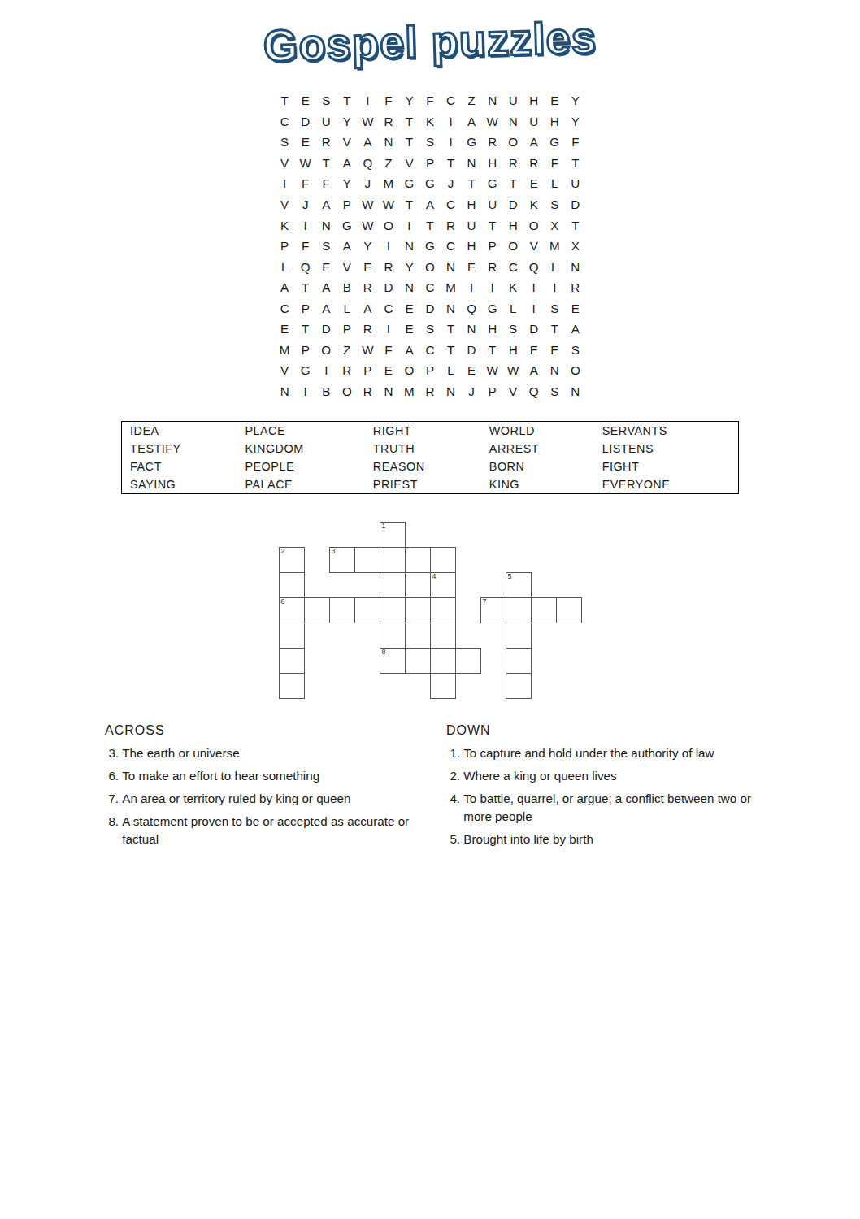Gospel puzzles
| T | E | S | T | I | F | Y | F | C | Z | N | U | H | E | Y |
| C | D | U | Y | W | R | T | K | I | A | W | N | U | H | Y |
| S | E | R | V | A | N | T | S | I | G | R | O | A | G | F |
| V | W | T | A | Q | Z | V | P | T | N | H | R | R | F | T |
| I | F | F | Y | J | M | G | G | J | T | G | T | E | L | U |
| V | J | A | P | W | W | T | A | C | H | U | D | K | S | D |
| K | I | N | G | W | O | I | T | R | U | T | H | O | X | T |
| P | F | S | A | Y | I | N | G | C | H | P | O | V | M | X |
| L | Q | E | V | E | R | Y | O | N | E | R | C | Q | L | N |
| A | T | A | B | R | D | N | C | M | I | I | K | I | I | R |
| C | P | A | L | A | C | E | D | N | Q | G | L | I | S | E |
| E | T | D | P | R | I | E | S | T | N | H | S | D | T | A |
| M | P | O | Z | W | F | A | C | T | D | T | H | E | E | S |
| V | G | I | R | P | E | O | P | L | E | W | W | A | N | O |
| N | I | B | O | R | N | M | R | N | J | P | V | Q | S | N |
| IDEA | PLACE | RIGHT | WORLD | SERVANTS |
| TESTIFY | KINGDOM | TRUTH | ARREST | LISTENS |
| FACT | PEOPLE | REASON | BORN | FIGHT |
| SAYING | PALACE | PRIEST | KING | EVERYONE |
| | | | | 1 | | | | | | | |
| 2 | | 3 | | | | | | | | | |
| | | | | | | 4 | | | 5 | | |
| 6 | | | | | | | | 7 | | | |
| | | | | 8 | | | | | | | |
ACROSS
The earth or universe
To make an effort to hear something
An area or territory ruled by king or queen
A statement proven to be or accepted as accurate or factual
DOWN
To capture and hold under the authority of law
Where a king or queen lives
To battle, quarrel, or argue; a conflict between two or more people
Brought into life by birth